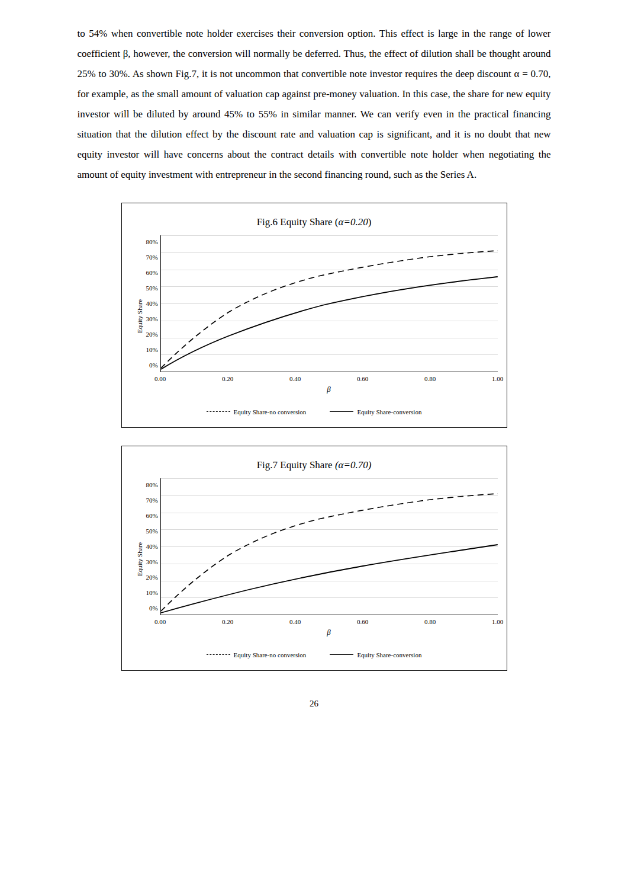to 54% when convertible note holder exercises their conversion option. This effect is large in the range of lower coefficient β, however, the conversion will normally be deferred. Thus, the effect of dilution shall be thought around 25% to 30%. As shown Fig.7, it is not uncommon that convertible note investor requires the deep discount α = 0.70, for example, as the small amount of valuation cap against pre-money valuation. In this case, the share for new equity investor will be diluted by around 45% to 55% in similar manner. We can verify even in the practical financing situation that the dilution effect by the discount rate and valuation cap is significant, and it is no doubt that new equity investor will have concerns about the contract details with convertible note holder when negotiating the amount of equity investment with entrepreneur in the second financing round, such as the Series A.
Fig.6 Equity Share (α=0.20)
Equity Share
80% 70% 60% 50% 40% 30% 20% 10% 0%
0.00 0.20 0.40 0.60 0.80 1.00
β
Equity Share-no conversion
Equity Share-conversion
Fig.7 Equity Share (α=0.70)
Equity Share
80% 70% 60% 50% 40% 30% 20% 10% 0%
0.00 0.20 0.40 0.60 0.80 1.00
β
Equity Share-no conversion
Equity Share-conversion
26